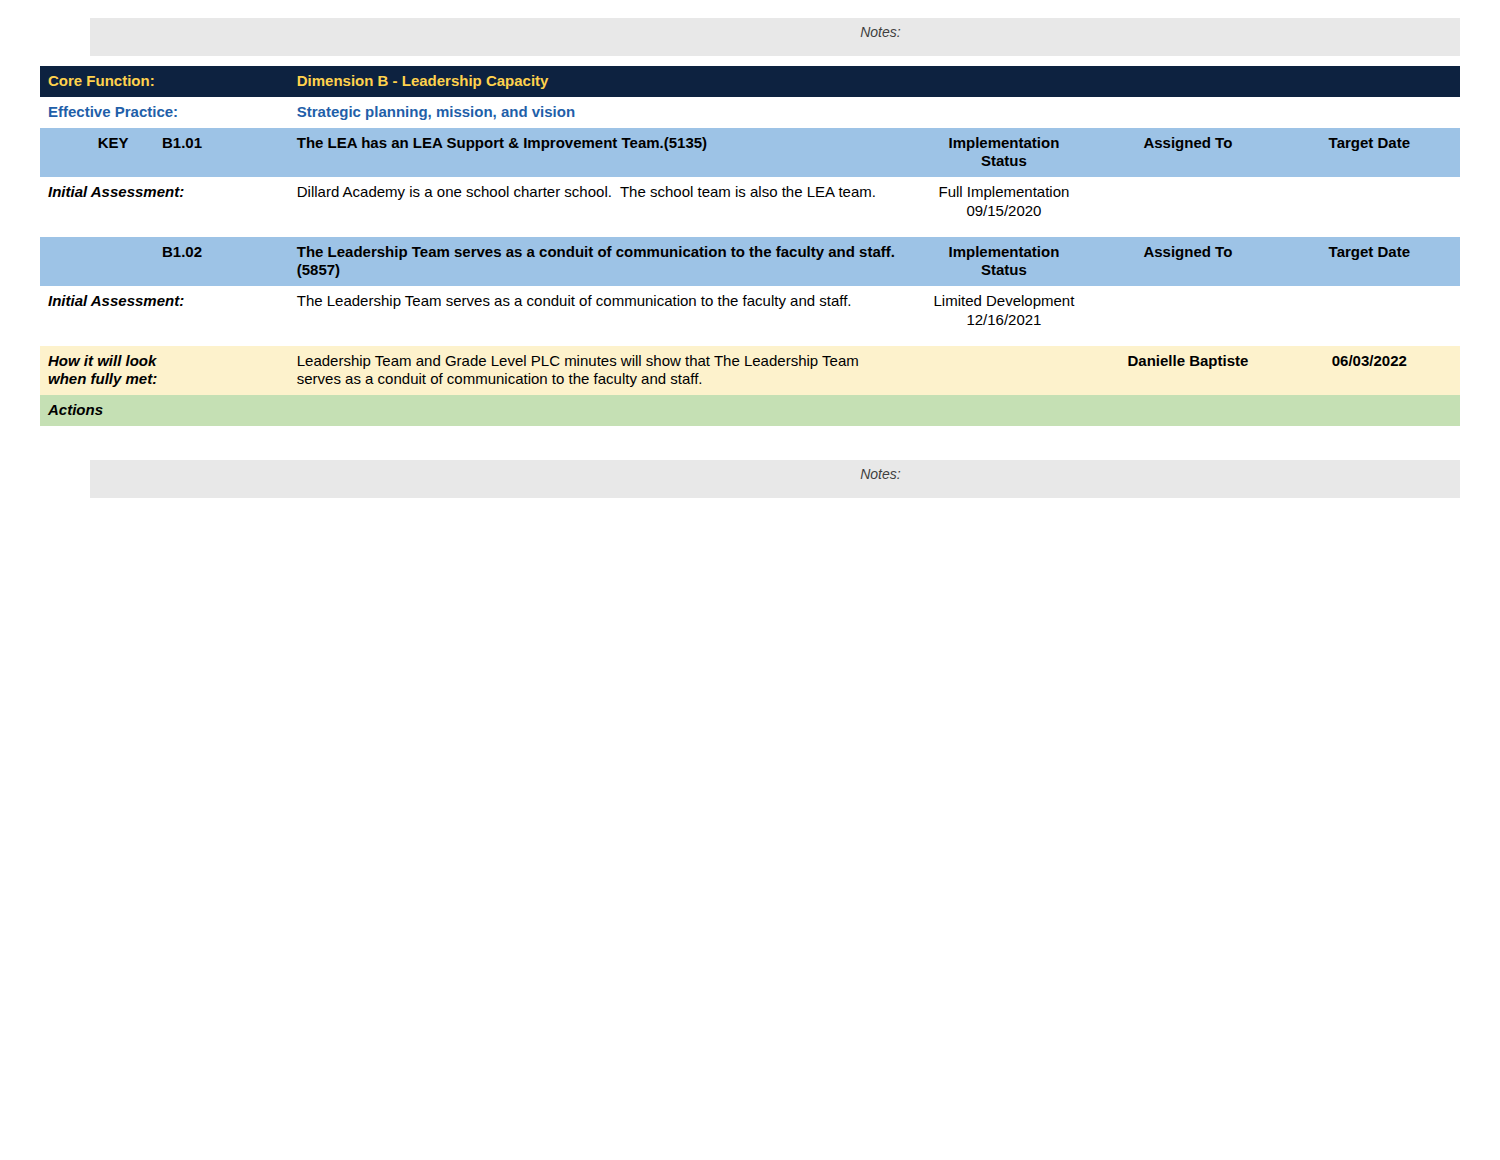| | Notes: | | | |
| Core Function: | Dimension B - Leadership Capacity |
| Effective Practice: | Strategic planning, mission, and vision |
| | KEY | B1.01 | The LEA has an LEA Support & Improvement Team.(5135) | Implementation Status | Assigned To | Target Date |
| Initial Assessment: | Dillard Academy is a one school charter school. The school team is also the LEA team. | Full Implementation 09/15/2020 | | |
| | | B1.02 | The Leadership Team serves as a conduit of communication to the faculty and staff.(5857) | Implementation Status | Assigned To | Target Date |
| Initial Assessment: | The Leadership Team serves as a conduit of communication to the faculty and staff. | Limited Development 12/16/2021 | | |
| How it will look when fully met: | Leadership Team and Grade Level PLC minutes will show that The Leadership Team serves as a conduit of communication to the faculty and staff. | | Danielle Baptiste | 06/03/2022 |
| Actions | | | |
| | Notes: | | | |